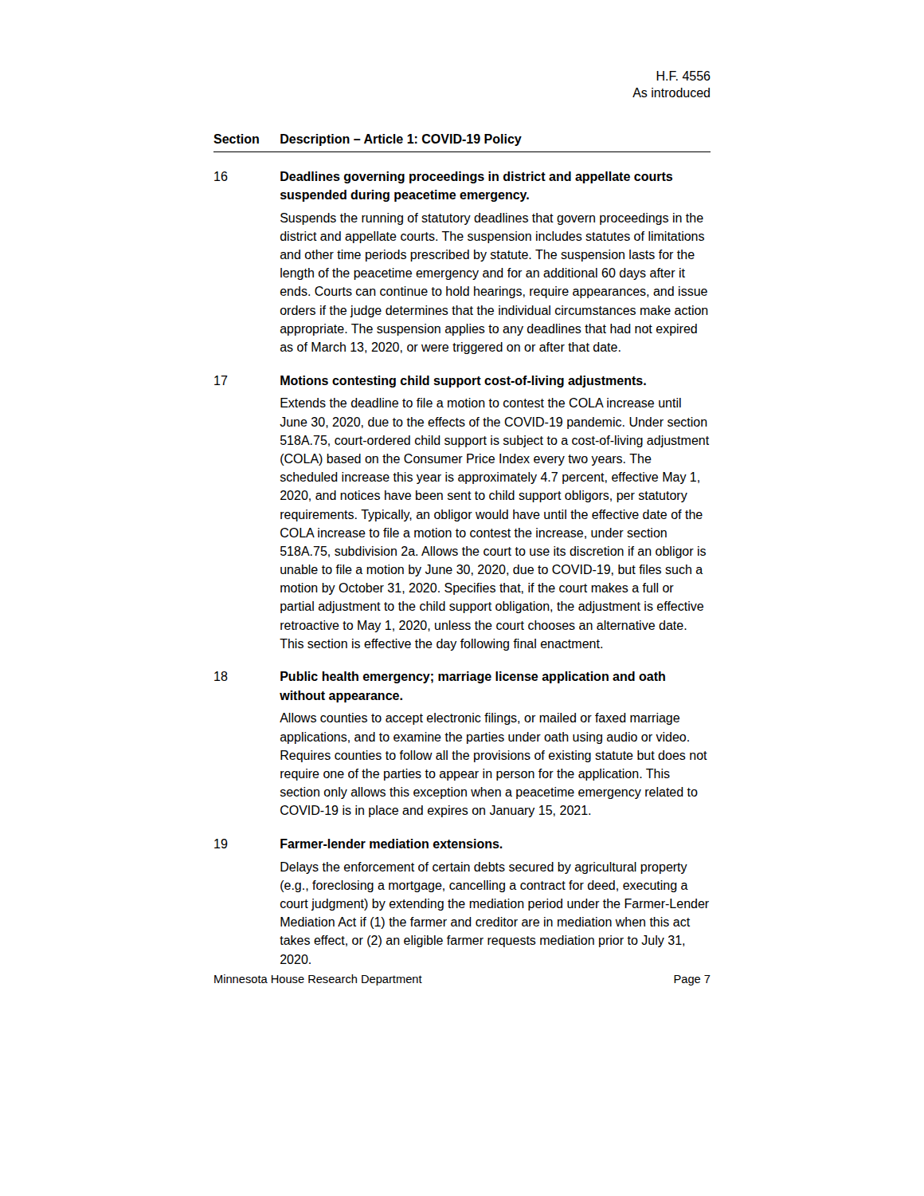H.F. 4556
As introduced
| Section | Description – Article 1: COVID-19 Policy |
| --- | --- |
| 16 | Deadlines governing proceedings in district and appellate courts suspended during peacetime emergency. Suspends the running of statutory deadlines that govern proceedings in the district and appellate courts. The suspension includes statutes of limitations and other time periods prescribed by statute. The suspension lasts for the length of the peacetime emergency and for an additional 60 days after it ends. Courts can continue to hold hearings, require appearances, and issue orders if the judge determines that the individual circumstances make action appropriate. The suspension applies to any deadlines that had not expired as of March 13, 2020, or were triggered on or after that date. |
| 17 | Motions contesting child support cost-of-living adjustments. Extends the deadline to file a motion to contest the COLA increase until June 30, 2020, due to the effects of the COVID-19 pandemic. Under section 518A.75, court-ordered child support is subject to a cost-of-living adjustment (COLA) based on the Consumer Price Index every two years. The scheduled increase this year is approximately 4.7 percent, effective May 1, 2020, and notices have been sent to child support obligors, per statutory requirements. Typically, an obligor would have until the effective date of the COLA increase to file a motion to contest the increase, under section 518A.75, subdivision 2a. Allows the court to use its discretion if an obligor is unable to file a motion by June 30, 2020, due to COVID-19, but files such a motion by October 31, 2020. Specifies that, if the court makes a full or partial adjustment to the child support obligation, the adjustment is effective retroactive to May 1, 2020, unless the court chooses an alternative date. This section is effective the day following final enactment. |
| 18 | Public health emergency; marriage license application and oath without appearance. Allows counties to accept electronic filings, or mailed or faxed marriage applications, and to examine the parties under oath using audio or video. Requires counties to follow all the provisions of existing statute but does not require one of the parties to appear in person for the application. This section only allows this exception when a peacetime emergency related to COVID-19 is in place and expires on January 15, 2021. |
| 19 | Farmer-lender mediation extensions. Delays the enforcement of certain debts secured by agricultural property (e.g., foreclosing a mortgage, cancelling a contract for deed, executing a court judgment) by extending the mediation period under the Farmer-Lender Mediation Act if (1) the farmer and creditor are in mediation when this act takes effect, or (2) an eligible farmer requests mediation prior to July 31, 2020. |
Minnesota House Research Department Page 7